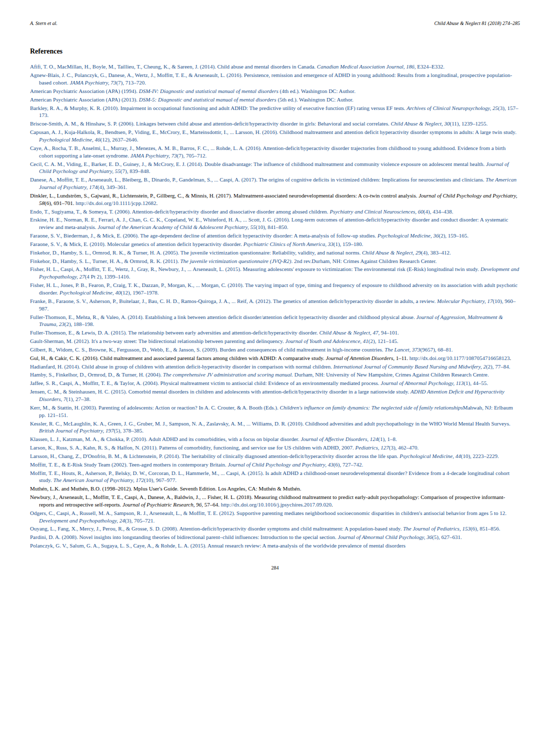A. Stern et al. Child Abuse & Neglect 81 (2018) 274–285
References
Afifi, T. O., MacMillan, H., Boyle, M., Taillieu, T., Cheung, K., & Sareen, J. (2014). Child abuse and mental disorders in Canada. Canadian Medical Association Journal, 186, E324–E332.
Agnew-Blais, J. C., Polanczyk, G., Danese, A., Wertz, J., Moffitt, T. E., & Arseneault, L. (2016). Persistence, remission and emergence of ADHD in young adulthood: Results from a longitudinal, prospective population-based cohort. JAMA Psychiatry, 73(7), 713–720.
American Psychiatric Association (APA) (1994). DSM-IV: Diagnostic and statistical manual of mental disorders (4th ed.). Washington DC: Author.
American Psychiatric Association (APA) (2013). DSM-5: Diagnostic and statistical manual of mental disorders (5th ed.). Washington DC: Author.
Barkley, R. A., & Murphy, K. R. (2010). Impairment in occupational functioning and adult ADHD: The predictive utility of executive function (EF) rating versus EF tests. Archives of Clinical Neuropsychology, 25(3), 157–173.
Briscoe-Smith, A. M., & Hinshaw, S. P. (2006). Linkages between child abuse and attention-deficit/hyperactivity disorder in girls: Behavioral and social correlates. Child Abuse & Neglect, 30(11), 1239–1255.
Capusan, A. J., Kuja-Halkola, R., Bendtsen, P., Viding, E., McCrory, E., Marteinsdottir, I., ... Larsson, H. (2016). Childhood maltreatment and attention deficit hyperactivity disorder symptoms in adults: A large twin study. Psychological Medicine, 46(12), 2637–2646.
Caye, A., Rocha, T. B., Anselmi, L., Murray, J., Menezes, A. M. B., Barros, F. C., ... Rohde, L. A. (2016). Attention-deficit/hyperactivity disorder trajectories from childhood to young adulthood. Evidence from a birth cohort supporting a late-onset syndrome. JAMA Psychiatry, 73(7), 705–712.
Cecil, C. A. M., Viding, E., Barker, E. D., Guiney, J., & McCrory, E. J. (2014). Double disadvantage: The influence of childhood maltreatment and community violence exposure on adolescent mental health. Journal of Child Psychology and Psychiatry, 55(7), 839–848.
Danese, A., Moffitt, T. E., Arseneault, L., Bleiberg, B., Dinardo, P., Gandelman, S., ... Caspi, A. (2017). The origins of cognitive deficits in victimized children: Implications for neuroscientists and clinicians. The American Journal of Psychiatry, 174(4), 349–361.
Dinkler, L., Lundström, S., Gajwani, R., Lichtenstein, P., Gillberg, C., & Minnis, H. (2017). Maltreatment-associated neurodevelopmental disorders: A co-twin control analysis. Journal of Child Psychology and Psychiatry, 58(6), 691–701. http://dx.doi.org/10.1111/jcpp.12682.
Endo, T., Sugiyama, T., & Someya, T. (2006). Attention-deficit/hyperactivity disorder and dissociative disorder among abused children. Psychiatry and Clinical Neurosciences, 60(4), 434–438.
Erskine, H. E., Norman, R. E., Ferrari, A. J., Chan, G. C. K., Copeland, W. E., Whiteford, H. A., ... Scott, J. G. (2016). Long-term outcomes of attention-deficit/hyperactivity disorder and conduct disorder: A systematic review and meta-analysis. Journal of the American Academy of Child & Adolescent Psychiatry, 55(10), 841–850.
Faraone, S. V., Biederman, J., & Mick, E. (2006). The age-dependent decline of attention deficit hyperactivity disorder: A meta-analysis of follow-up studies. Psychological Medicine, 36(2), 159–165.
Faraone, S. V., & Mick, E. (2010). Molecular genetics of attention deficit hyperactivity disorder. Psychiatric Clinics of North America, 33(1), 159–180.
Finkehor, D., Hamby, S. L., Ormrod, R. K., & Turner, H. A. (2005). The juvenile victimization questionnaire: Reliability, validity, and national norms. Child Abuse & Neglect, 29(4), 383–412.
Finkehor, D., Hamby, S. L., Turner, H. A., & Ormrod, R. K. (2011). The juvenile victimization questionnaire (JVQ-R2). 2nd rev.Durham, NH: Crimes Against Children Research Center.
Fisher, H. L., Caspi, A., Moffitt, T. E., Wertz, J., Gray, R., Newbury, J., ... Arseneault, L. (2015). Measuring adolescents' exposure to victimization: The environmental risk (E-Risk) longitudinal twin study. Development and Psychopathology, 27(4 Pt 2), 1399–1416.
Fisher, H. L., Jones, P. B., Fearon, P., Craig, T. K., Dazzan, P., Morgan, K., ... Morgan, C. (2010). The varying impact of type, timing and frequency of exposure to childhood adversity on its association with adult psychotic disorder. Psychological Medicine, 40(12), 1967–1978.
Franke, B., Faraone, S. V., Asherson, P., Buitelaar, J., Bau, C. H. D., Ramos-Quiroga, J. A., ... Reif, A. (2012). The genetics of attention deficit/hyperactivity disorder in adults, a review. Molecular Psychiatry, 17(10), 960–987.
Fuller-Thomson, E., Mehta, R., & Valeo, A. (2014). Establishing a link between attention deficit disorder/attention deficit hyperactivity disorder and childhood physical abuse. Journal of Aggression, Maltreatment & Trauma, 23(2), 188–198.
Fuller-Thomson, E., & Lewis, D. A. (2015). The relationship between early adversities and attention-deficit/hyperactivity disorder. Child Abuse & Neglect, 47, 94–101.
Gault-Sherman, M. (2012). It's a two-way street: The bidirectional relationship between parenting and delinquency. Journal of Youth and Adolescence, 41(2), 121–145.
Gilbert, R., Widom, C. S., Browne, K., Fergusson, D., Webb, E., & Janson, S. (2009). Burden and consequences of child maltreatment in high-income countries. The Lancet, 373(9657), 68–81.
Gul, H., & Cakir, C. K. (2016). Child maltreatment and associated parental factors among children with ADHD: A comparative study. Journal of Attention Disorders, 1–11. http://dx.doi.org/10.1177/1087054716658123.
Hadianfard, H. (2014). Child abuse in group of children with attention deficit-hyperactivity disorder in comparison with normal children. International Journal of Community Based Nursing and Midwifery, 2(2), 77–84.
Hamby, S., Finkelhor, D., Ormrod, D., & Turner, H. (2004). The comprehensive JV administration and scoring manual. Durham, NH: University of New Hampshire, Crimes Against Children Research Centre.
Jaffee, S. R., Caspi, A., Moffitt, T. E., & Taylor, A. (2004). Physical maltreatment victim to antisocial child: Evidence of an environmentally mediated process. Journal of Abnormal Psychology, 113(1), 44–55.
Jensen, C. M., & Steinhausen, H. C. (2015). Comorbid mental disorders in children and adolescents with attention-deficit/hyperactivity disorder in a large nationwide study. ADHD Attention Deficit and Hyperactivity Disorders, 7(1), 27–38.
Kerr, M., & Stattin, H. (2003). Parenting of adolescents: Action or reaction? In A. C. Crouter, & A. Booth (Eds.). Children's influence on family dynamics: The neglected side of family relationships Mahwah, NJ: Erlbaum pp. 121–151.
Kessler, R. C., McLaughlin, K. A., Green, J. G., Gruber, M. J., Sampson, N. A., Zaslavsky, A. M., ... Williams, D. R. (2010). Childhood adversities and adult psychopathology in the WHO World Mental Health Surveys. British Journal of Psychiatry, 197(5), 378–385.
Klassen, L. J., Katzman, M. A., & Chokka, P. (2010). Adult ADHD and its comorbidities, with a focus on bipolar disorder. Journal of Affective Disorders, 124(1), 1–8.
Larson, K., Russ, S. A., Kahn, R. S., & Halfon, N. (2011). Patterns of comorbidity, functioning, and service use for US children with ADHD, 2007. Pediatrics, 127(3), 462–470.
Larsson, H., Chang, Z., D'Onofrio, B. M., & Lichtenstein, P. (2014). The heritability of clinically diagnosed attention-deficit/hyperactivity disorder across the life span. Psychological Medicine, 44(10), 2223–2229.
Moffitt, T. E., & E-Risk Study Team (2002). Teen-aged mothers in contemporary Britain. Journal of Child Psychology and Psychiatry, 43(6), 727–742.
Moffitt, T. E., Houts, R., Asherson, P., Belsky, D. W., Corcoran, D. L., Hammerle, M., ... Caspi, A. (2015). Is adult ADHD a childhood-onset neurodevelopmental disorder? Evidence from a 4-decade longitudinal cohort study. The American Journal of Psychiatry, 172(10), 967–977.
Muthén, L.K. and Muthén, B.O. (1998–2012). Mplus User's Guide. Seventh Edition. Los Angeles, CA: Muthén & Muthén.
Newbury, J., Arseneault, L., Moffitt, T. E., Caspi, A., Danese, A., Baldwin, J., ... Fisher, H. L. (2018). Measuring childhood maltreatment to predict early-adult psychopathology: Comparison of prospective informant-reports and retrospective self-reports. Journal of Psychiatric Research, 96, 57–64. http://dx.doi.org/10.1016/j.jpsychires.2017.09.020.
Odgers, C., Caspi, A., Russell, M. A., Sampson, R. J., Arseneault, L., & Moffitt, T. E. (2012). Supportive parenting mediates neighborhood socioeconomic disparities in children's antisocial behavior from ages 5 to 12. Development and Psychopathology, 24(3), 705–721.
Ouyang, L., Fang, X., Mercy, J., Perou, R., & Grosse, S. D. (2008). Attention-deficit/hyperactivity disorder symptoms and child maltreatment: A population-based study. The Journal of Pediatrics, 153(6), 851–856.
Pardini, D. A. (2008). Novel insights into longstanding theories of bidirectional parent–child influences: Introduction to the special section. Journal of Abnormal Child Psychology, 36(5), 627–631.
Polanczyk, G. V., Salum, G. A., Sugaya, L. S., Caye, A., & Rohde, L. A. (2015). Annual research review: A meta-analysis of the worldwide prevalence of mental disorders
284